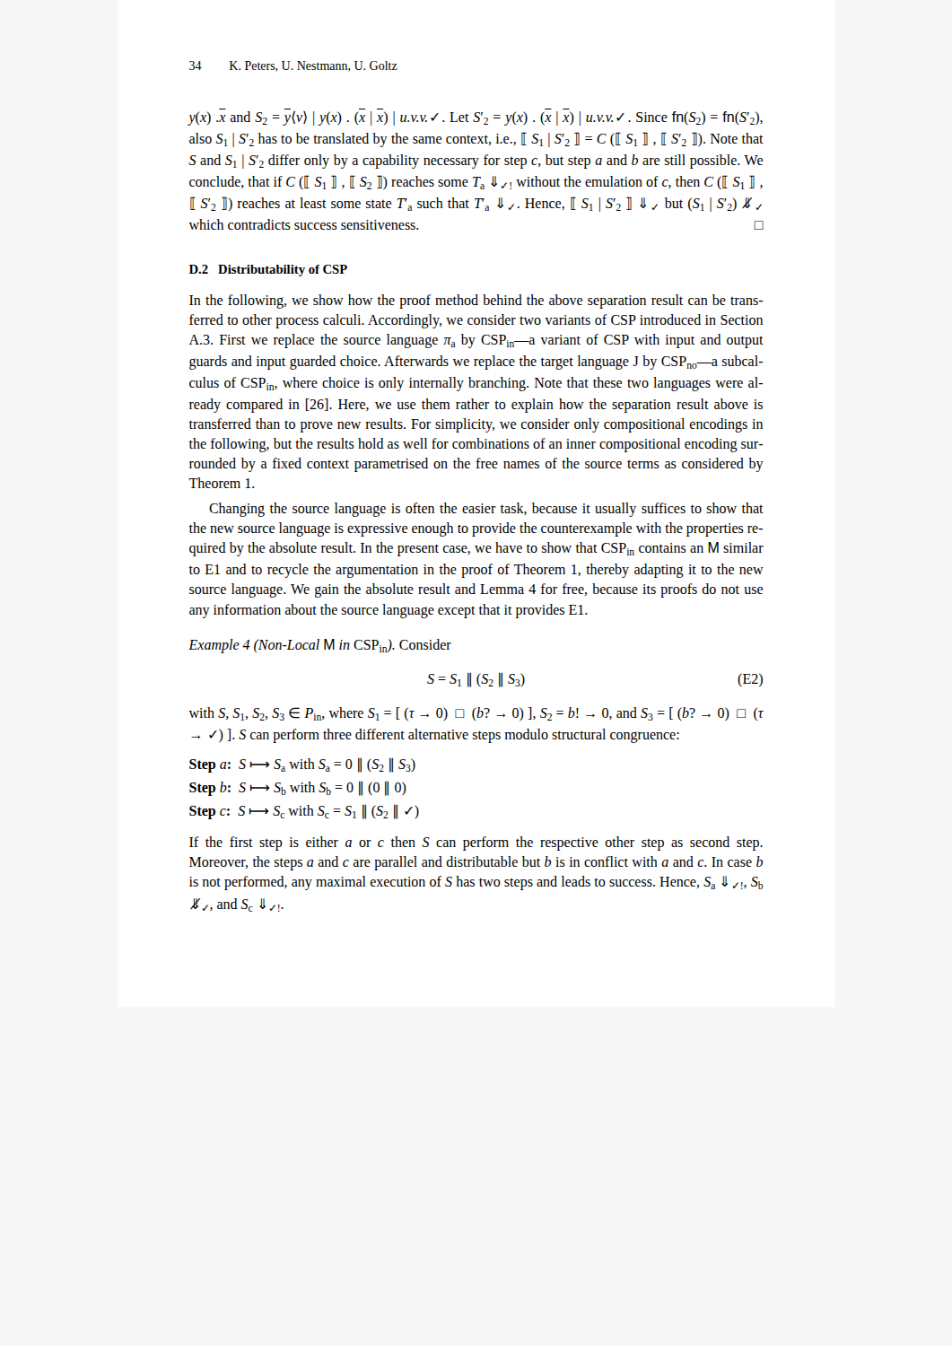34 K. Peters, U. Nestmann, U. Goltz
y(x) .x and S 2 = y⟨v⟩ | y(x) . (x | x) | u.v.v.✓. Let S′2 = y(x) . (x | x) | u.v.v.✓. Since fn(S 2) = fn(S′2), also S 1 | S′2 has to be translated by the same context, i.e., ⟦ S 1 | S′2 ⟧ = C (⟦ S 1 ⟧ , ⟦ S′2 ⟧). Note that S and S 1 | S′2 differ only by a capability necessary for step c, but step a and b are still possible. We conclude, that if C (⟦ S 1 ⟧ , ⟦ S 2 ⟧) reaches some Ta ⇓✓! without the emulation of c, then C (⟦ S 1 ⟧ , ⟦ S′2 ⟧) reaches at least some state T′a such that T′a ⇓✓. Hence, ⟦ S 1 | S′2 ⟧ ⇓✓ but (S 1 | S′2) ⇓̸✓ which contradicts success sensitiveness. □
D.2 Distributability of CSP
In the following, we show how the proof method behind the above separation result can be transferred to other process calculi. Accordingly, we consider two variants of CSP introduced in Section A.3. First we replace the source language πa by CSPin—a variant of CSP with input and output guards and input guarded choice. Afterwards we replace the target language J by CSPno—a subcalculus of CSPin, where choice is only internally branching. Note that these two languages were already compared in [26]. Here, we use them rather to explain how the separation result above is transferred than to prove new results. For simplicity, we consider only compositional encodings in the following, but the results hold as well for combinations of an inner compositional encoding surrounded by a fixed context parametrised on the free names of the source terms as considered by Theorem 1.
Changing the source language is often the easier task, because it usually suffices to show that the new source language is expressive enough to provide the counterexample with the properties required by the absolute result. In the present case, we have to show that CSPin contains an M similar to E1 and to recycle the argumentation in the proof of Theorem 1, thereby adapting it to the new source language. We gain the absolute result and Lemma 4 for free, because its proofs do not use any information about the source language except that it provides E1.
Example 4 (Non-Local M in CSPin). Consider
S = S 1 ∥ (S 2 ∥ S 3) (E2)
with S, S 1, S 2, S 3 ∈ Pin, where S 1 = [ (τ → 0) □ (b? → 0) ], S 2 = b! → 0, and S 3 = [ (b? → 0) □ (τ → ✓) ]. S can perform three different alternative steps modulo structural congruence:
Step a: S ⟼ Sa with Sa = 0 ∥ (S 2 ∥ S 3)
Step b: S ⟼ Sb with Sb = 0 ∥ (0 ∥ 0)
Step c: S ⟼ Sc with Sc = S 1 ∥ (S 2 ∥ ✓)
If the first step is either a or c then S can perform the respective other step as second step. Moreover, the steps a and c are parallel and distributable but b is in conflict with a and c. In case b is not performed, any maximal execution of S has two steps and leads to success. Hence, Sa ⇓✓!, Sb ⇓̸✓, and Sc ⇓✓!.